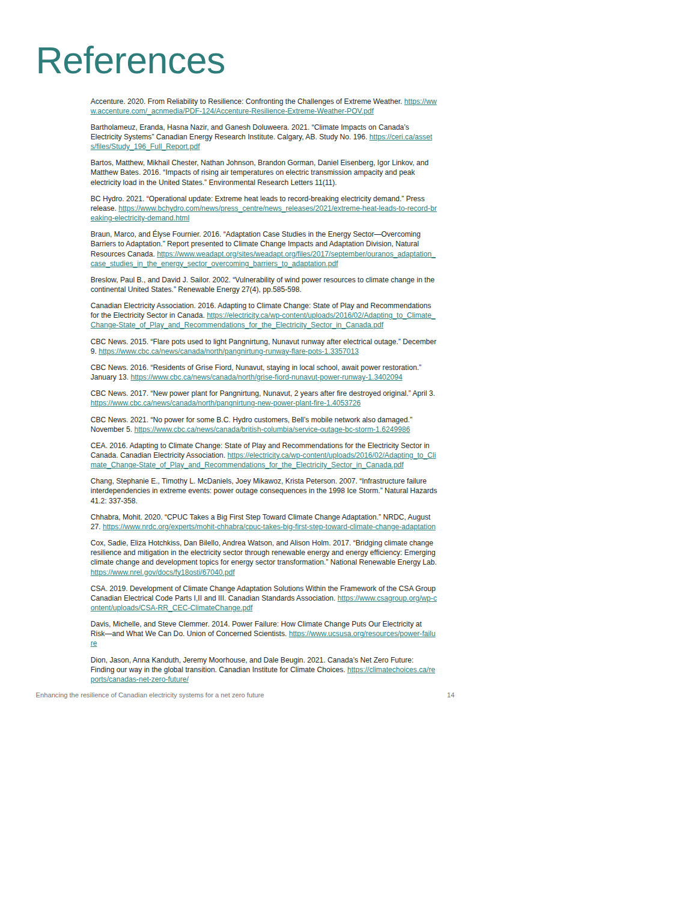References
Accenture. 2020. From Reliability to Resilience: Confronting the Challenges of Extreme Weather. https://www.accenture.com/_acnmedia/PDF-124/Accenture-Resilience-Extreme-Weather-POV.pdf
Bartholameuz, Eranda, Hasna Nazir, and Ganesh Doluweera. 2021. “Climate Impacts on Canada’s Electricity Systems” Canadian Energy Research Institute. Calgary, AB. Study No. 196. https://ceri.ca/assets/files/Study_196_Full_Report.pdf
Bartos, Matthew, Mikhail Chester, Nathan Johnson, Brandon Gorman, Daniel Eisenberg, Igor Linkov, and Matthew Bates. 2016. “Impacts of rising air temperatures on electric transmission ampacity and peak electricity load in the United States.” Environmental Research Letters 11(11).
BC Hydro. 2021. “Operational update: Extreme heat leads to record-breaking electricity demand.” Press release. https://www.bchydro.com/news/press_centre/news_releases/2021/extreme-heat-leads-to-record-breaking-electricity-demand.html
Braun, Marco, and Élyse Fournier. 2016. “Adaptation Case Studies in the Energy Sector—Overcoming Barriers to Adaptation.” Report presented to Climate Change Impacts and Adaptation Division, Natural Resources Canada. https://www.weadapt.org/sites/weadapt.org/files/2017/september/ouranos_adaptation_case_studies_in_the_energy_sector_overcoming_barriers_to_adaptation.pdf
Breslow, Paul B., and David J. Sailor. 2002. “Vulnerability of wind power resources to climate change in the continental United States.” Renewable Energy 27(4), pp.585-598.
Canadian Electricity Association. 2016. Adapting to Climate Change: State of Play and Recommendations for the Electricity Sector in Canada. https://electricity.ca/wp-content/uploads/2016/02/Adapting_to_Climate_Change-State_of_Play_and_Recommendations_for_the_Electricity_Sector_in_Canada.pdf
CBC News. 2015. “Flare pots used to light Pangnirtung, Nunavut runway after electrical outage.” December 9. https://www.cbc.ca/news/canada/north/pangnirtung-runway-flare-pots-1.3357013
CBC News. 2016. “Residents of Grise Fiord, Nunavut, staying in local school, await power restoration.” January 13. https://www.cbc.ca/news/canada/north/grise-fiord-nunavut-power-runway-1.3402094
CBC News. 2017. “New power plant for Pangnirtung, Nunavut, 2 years after fire destroyed original.” April 3. https://www.cbc.ca/news/canada/north/pangnirtung-new-power-plant-fire-1.4053726
CBC News. 2021. “No power for some B.C. Hydro customers, Bell’s mobile network also damaged.” November 5. https://www.cbc.ca/news/canada/british-columbia/service-outage-bc-storm-1.6249986
CEA. 2016. Adapting to Climate Change: State of Play and Recommendations for the Electricity Sector in Canada. Canadian Electricity Association. https://electricity.ca/wp-content/uploads/2016/02/Adapting_to_Climate_Change-State_of_Play_and_Recommendations_for_the_Electricity_Sector_in_Canada.pdf
Chang, Stephanie E., Timothy L. McDaniels, Joey Mikawoz, Krista Peterson. 2007. “Infrastructure failure interdependencies in extreme events: power outage consequences in the 1998 Ice Storm.” Natural Hazards 41.2: 337-358.
Chhabra, Mohit. 2020. “CPUC Takes a Big First Step Toward Climate Change Adaptation.” NRDC, August 27. https://www.nrdc.org/experts/mohit-chhabra/cpuc-takes-big-first-step-toward-climate-change-adaptation
Cox, Sadie, Eliza Hotchkiss, Dan Bilello, Andrea Watson, and Alison Holm. 2017. “Bridging climate change resilience and mitigation in the electricity sector through renewable energy and energy efficiency: Emerging climate change and development topics for energy sector transformation.” National Renewable Energy Lab. https://www.nrel.gov/docs/fy18osti/67040.pdf
CSA. 2019. Development of Climate Change Adaptation Solutions Within the Framework of the CSA Group Canadian Electrical Code Parts I,II and III. Canadian Standards Association. https://www.csagroup.org/wp-content/uploads/CSA-RR_CEC-ClimateChange.pdf
Davis, Michelle, and Steve Clemmer. 2014. Power Failure: How Climate Change Puts Our Electricity at Risk—and What We Can Do. Union of Concerned Scientists. https://www.ucsusa.org/resources/power-failure
Dion, Jason, Anna Kanduth, Jeremy Moorhouse, and Dale Beugin. 2021. Canada’s Net Zero Future: Finding our way in the global transition. Canadian Institute for Climate Choices. https://climatechoices.ca/reports/canadas-net-zero-future/
Enhancing the resilience of Canadian electricity systems for a net zero future 14